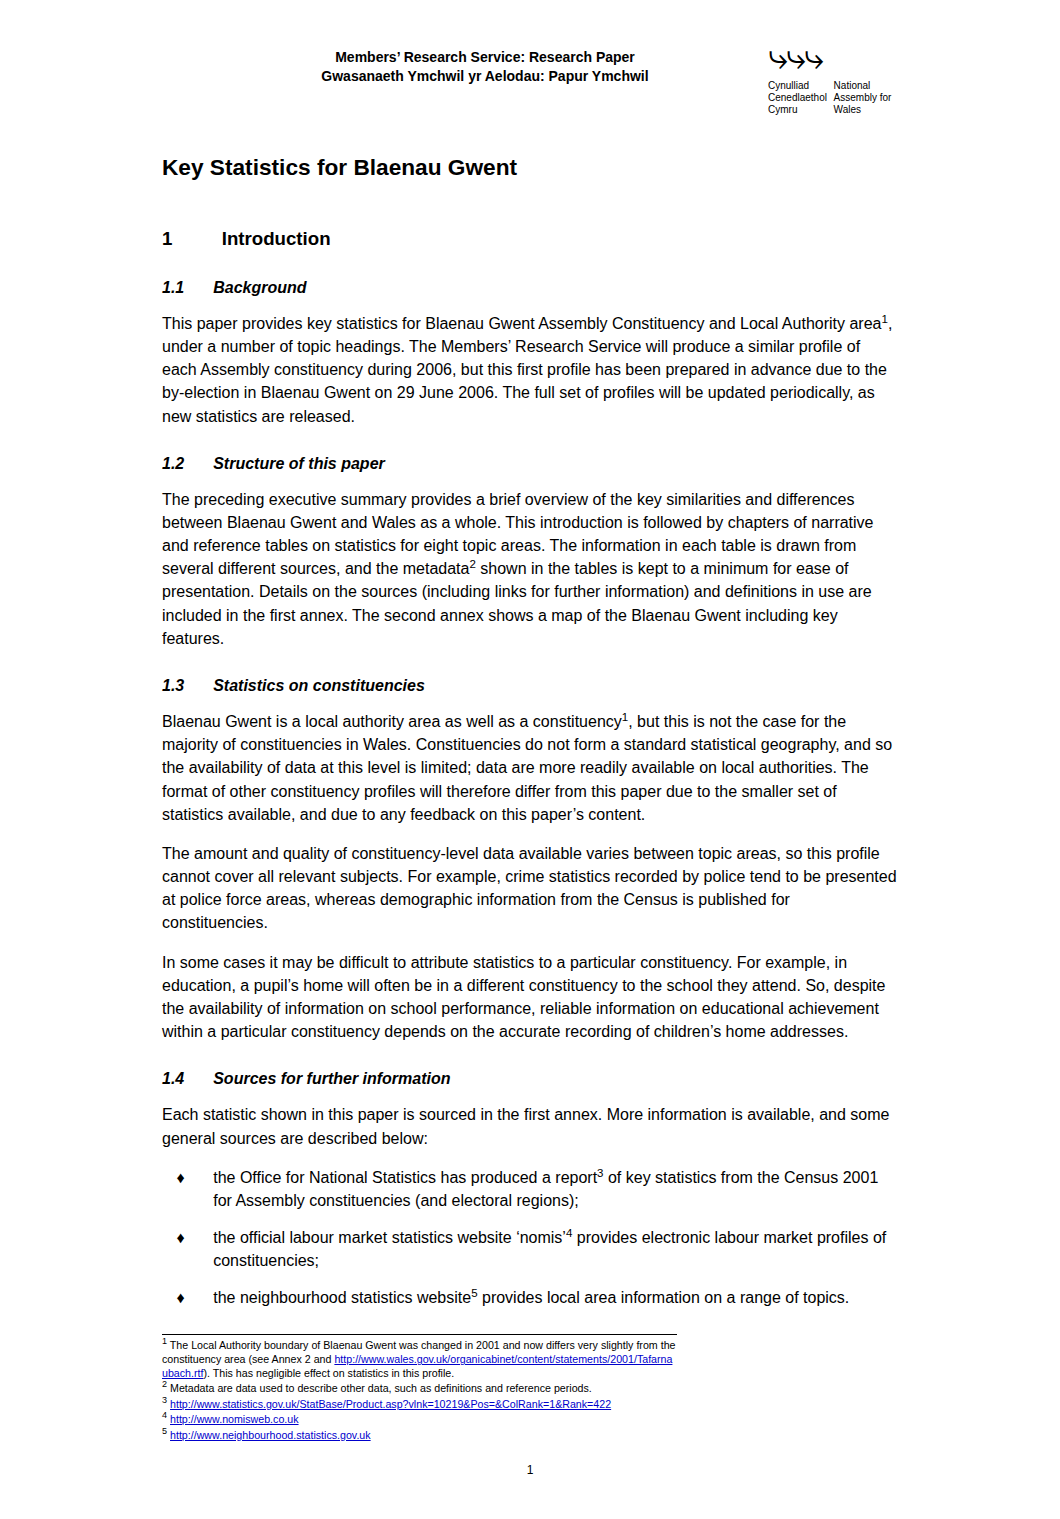Members’ Research Service: Research Paper
Gwasanaeth Ymchwil yr Aelodau: Papur Ymchwil
⤷⤷⤷
| Cynulliad Cenedlaethol Cymru | National Assembly for Wales |
Key Statistics for Blaenau Gwent
1 Introduction
1.1 Background
This paper provides key statistics for Blaenau Gwent Assembly Constituency and Local Authority area1, under a number of topic headings. The Members’ Research Service will produce a similar profile of each Assembly constituency during 2006, but this first profile has been prepared in advance due to the by-election in Blaenau Gwent on 29 June 2006. The full set of profiles will be updated periodically, as new statistics are released.
1.2 Structure of this paper
The preceding executive summary provides a brief overview of the key similarities and differences between Blaenau Gwent and Wales as a whole. This introduction is followed by chapters of narrative and reference tables on statistics for eight topic areas. The information in each table is drawn from several different sources, and the metadata2 shown in the tables is kept to a minimum for ease of presentation. Details on the sources (including links for further information) and definitions in use are included in the first annex. The second annex shows a map of the Blaenau Gwent including key features.
1.3 Statistics on constituencies
Blaenau Gwent is a local authority area as well as a constituency1, but this is not the case for the majority of constituencies in Wales. Constituencies do not form a standard statistical geography, and so the availability of data at this level is limited; data are more readily available on local authorities. The format of other constituency profiles will therefore differ from this paper due to the smaller set of statistics available, and due to any feedback on this paper’s content.
The amount and quality of constituency-level data available varies between topic areas, so this profile cannot cover all relevant subjects. For example, crime statistics recorded by police tend to be presented at police force areas, whereas demographic information from the Census is published for constituencies.
In some cases it may be difficult to attribute statistics to a particular constituency. For example, in education, a pupil’s home will often be in a different constituency to the school they attend. So, despite the availability of information on school performance, reliable information on educational achievement within a particular constituency depends on the accurate recording of children’s home addresses.
1.4 Sources for further information
Each statistic shown in this paper is sourced in the first annex. More information is available, and some general sources are described below:
the Office for National Statistics has produced a report3 of key statistics from the Census 2001 for Assembly constituencies (and electoral regions);
the official labour market statistics website ‘nomis’4 provides electronic labour market profiles of constituencies;
the neighbourhood statistics website5 provides local area information on a range of topics.
1 The Local Authority boundary of Blaenau Gwent was changed in 2001 and now differs very slightly from the constituency area (see Annex 2 and http://www.wales.gov.uk/organicabinet/content/statements/2001/Tafarnaubach.rtf). This has negligible effect on statistics in this profile.
2 Metadata are data used to describe other data, such as definitions and reference periods.
3 http://www.statistics.gov.uk/StatBase/Product.asp?vlnk=10219&Pos=&ColRank=1&Rank=422
4 http://www.nomisweb.co.uk
5 http://www.neighbourhood.statistics.gov.uk
1